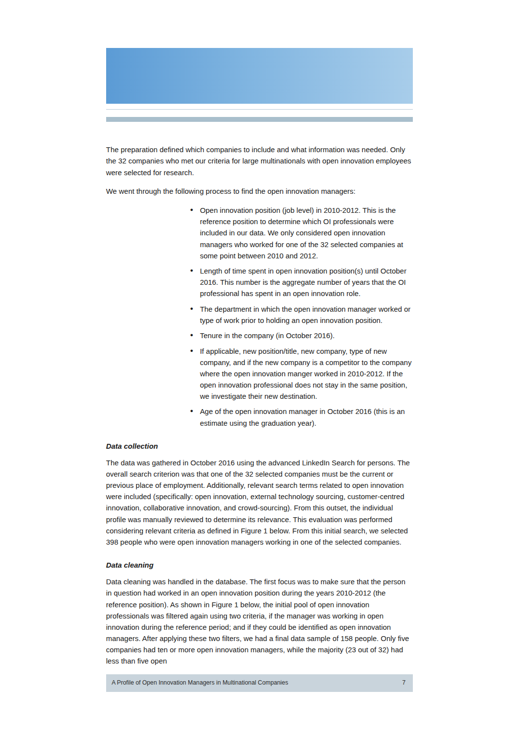The preparation defined which companies to include and what information was needed. Only the 32 companies who met our criteria for large multinationals with open innovation employees were selected for research.
We went through the following process to find the open innovation managers:
Open innovation position (job level) in 2010-2012. This is the reference position to determine which OI professionals were included in our data. We only considered open innovation managers who worked for one of the 32 selected companies at some point between 2010 and 2012.
Length of time spent in open innovation position(s) until October 2016. This number is the aggregate number of years that the OI professional has spent in an open innovation role.
The department in which the open innovation manager worked or type of work prior to holding an open innovation position.
Tenure in the company (in October 2016).
If applicable, new position/title, new company, type of new company, and if the new company is a competitor to the company where the open innovation manger worked in 2010-2012. If the open innovation professional does not stay in the same position, we investigate their new destination.
Age of the open innovation manager in October 2016 (this is an estimate using the graduation year).
Data collection
The data was gathered in October 2016 using the advanced LinkedIn Search for persons. The overall search criterion was that one of the 32 selected companies must be the current or previous place of employment. Additionally, relevant search terms related to open innovation were included (specifically: open innovation, external technology sourcing, customer-centred innovation, collaborative innovation, and crowd-sourcing). From this outset, the individual profile was manually reviewed to determine its relevance. This evaluation was performed considering relevant criteria as defined in Figure 1 below. From this initial search, we selected 398 people who were open innovation managers working in one of the selected companies.
Data cleaning
Data cleaning was handled in the database. The first focus was to make sure that the person in question had worked in an open innovation position during the years 2010-2012 (the reference position). As shown in Figure 1 below, the initial pool of open innovation professionals was filtered again using two criteria, if the manager was working in open innovation during the reference period; and if they could be identified as open innovation managers. After applying these two filters, we had a final data sample of 158 people. Only five companies had ten or more open innovation managers, while the majority (23 out of 32) had less than five open
A Profile of Open Innovation Managers in Multinational Companies
7